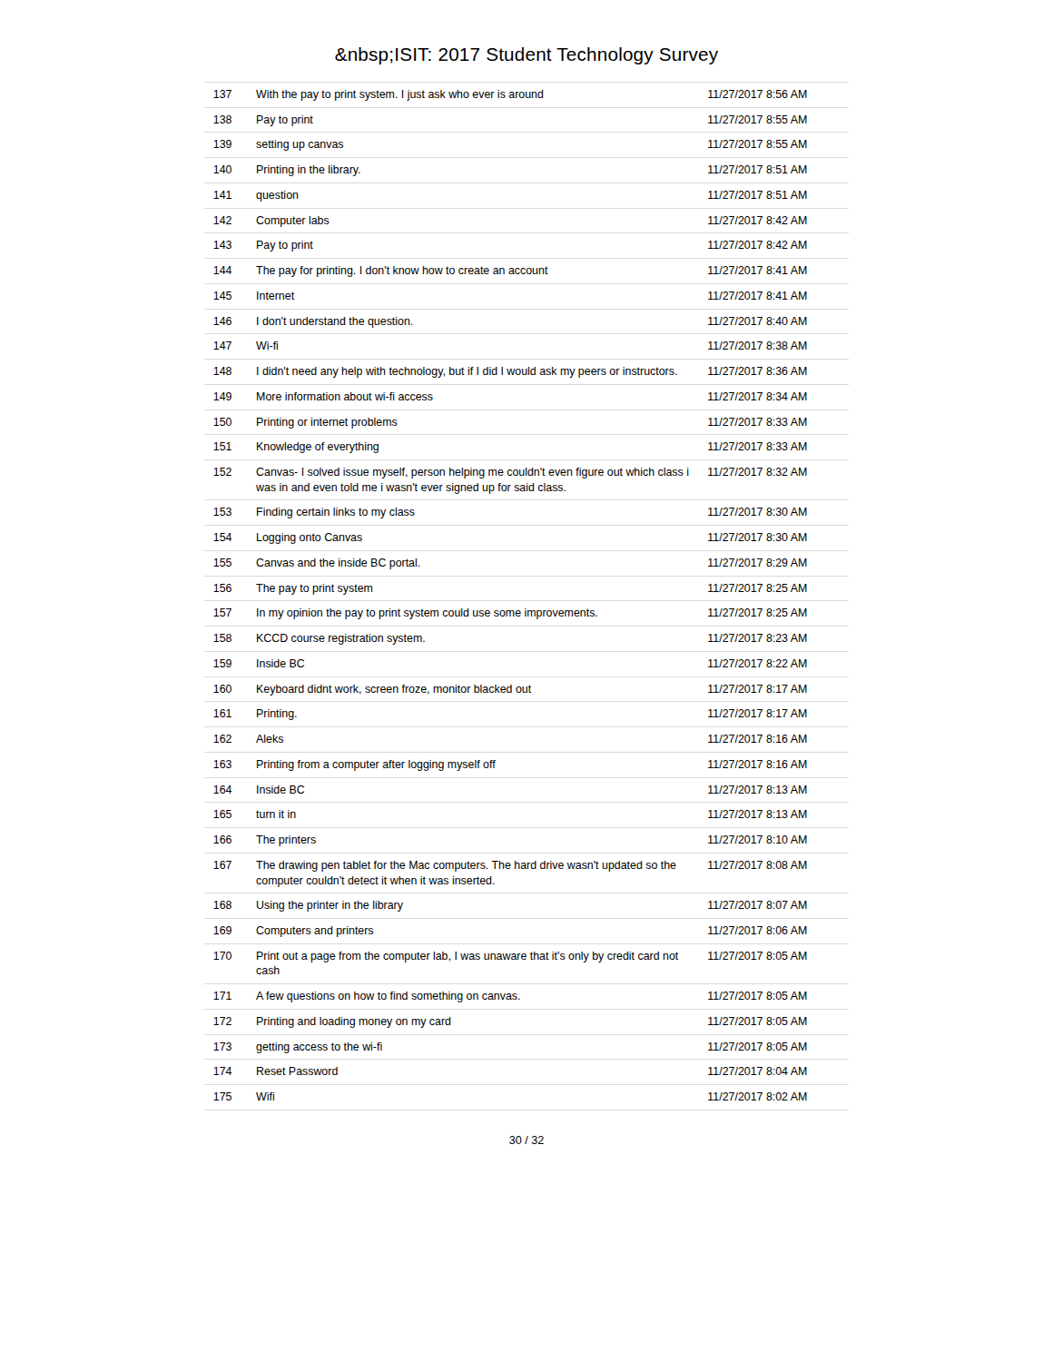&nbsp;ISIT: 2017 Student Technology Survey
| 137 | With the pay to print system. I just ask who ever is around | 11/27/2017 8:56 AM |
| 138 | Pay to print | 11/27/2017 8:55 AM |
| 139 | setting up canvas | 11/27/2017 8:55 AM |
| 140 | Printing in the library. | 11/27/2017 8:51 AM |
| 141 | question | 11/27/2017 8:51 AM |
| 142 | Computer labs | 11/27/2017 8:42 AM |
| 143 | Pay to print | 11/27/2017 8:42 AM |
| 144 | The pay for printing. I don't know how to create an account | 11/27/2017 8:41 AM |
| 145 | Internet | 11/27/2017 8:41 AM |
| 146 | I don't understand the question. | 11/27/2017 8:40 AM |
| 147 | Wi-fi | 11/27/2017 8:38 AM |
| 148 | I didn't need any help with technology, but if I did I would ask my peers or instructors. | 11/27/2017 8:36 AM |
| 149 | More information about wi-fi access | 11/27/2017 8:34 AM |
| 150 | Printing or internet problems | 11/27/2017 8:33 AM |
| 151 | Knowledge of everything | 11/27/2017 8:33 AM |
| 152 | Canvas- I solved issue myself, person helping me couldn't even figure out which class i was in and even told me i wasn't ever signed up for said class. | 11/27/2017 8:32 AM |
| 153 | Finding certain links to my class | 11/27/2017 8:30 AM |
| 154 | Logging onto Canvas | 11/27/2017 8:30 AM |
| 155 | Canvas and the inside BC portal. | 11/27/2017 8:29 AM |
| 156 | The pay to print system | 11/27/2017 8:25 AM |
| 157 | In my opinion the pay to print system could use some improvements. | 11/27/2017 8:25 AM |
| 158 | KCCD course registration system. | 11/27/2017 8:23 AM |
| 159 | Inside BC | 11/27/2017 8:22 AM |
| 160 | Keyboard didnt work, screen froze, monitor blacked out | 11/27/2017 8:17 AM |
| 161 | Printing. | 11/27/2017 8:17 AM |
| 162 | Aleks | 11/27/2017 8:16 AM |
| 163 | Printing from a computer after logging myself off | 11/27/2017 8:16 AM |
| 164 | Inside BC | 11/27/2017 8:13 AM |
| 165 | turn it in | 11/27/2017 8:13 AM |
| 166 | The printers | 11/27/2017 8:10 AM |
| 167 | The drawing pen tablet for the Mac computers. The hard drive wasn't updated so the computer couldn't detect it when it was inserted. | 11/27/2017 8:08 AM |
| 168 | Using the printer in the library | 11/27/2017 8:07 AM |
| 169 | Computers and printers | 11/27/2017 8:06 AM |
| 170 | Print out a page from the computer lab, I was unaware that it's only by credit card not cash | 11/27/2017 8:05 AM |
| 171 | A few questions on how to find something on canvas. | 11/27/2017 8:05 AM |
| 172 | Printing and loading money on my card | 11/27/2017 8:05 AM |
| 173 | getting access to the wi-fi | 11/27/2017 8:05 AM |
| 174 | Reset Password | 11/27/2017 8:04 AM |
| 175 | Wifi | 11/27/2017 8:02 AM |
30 / 32